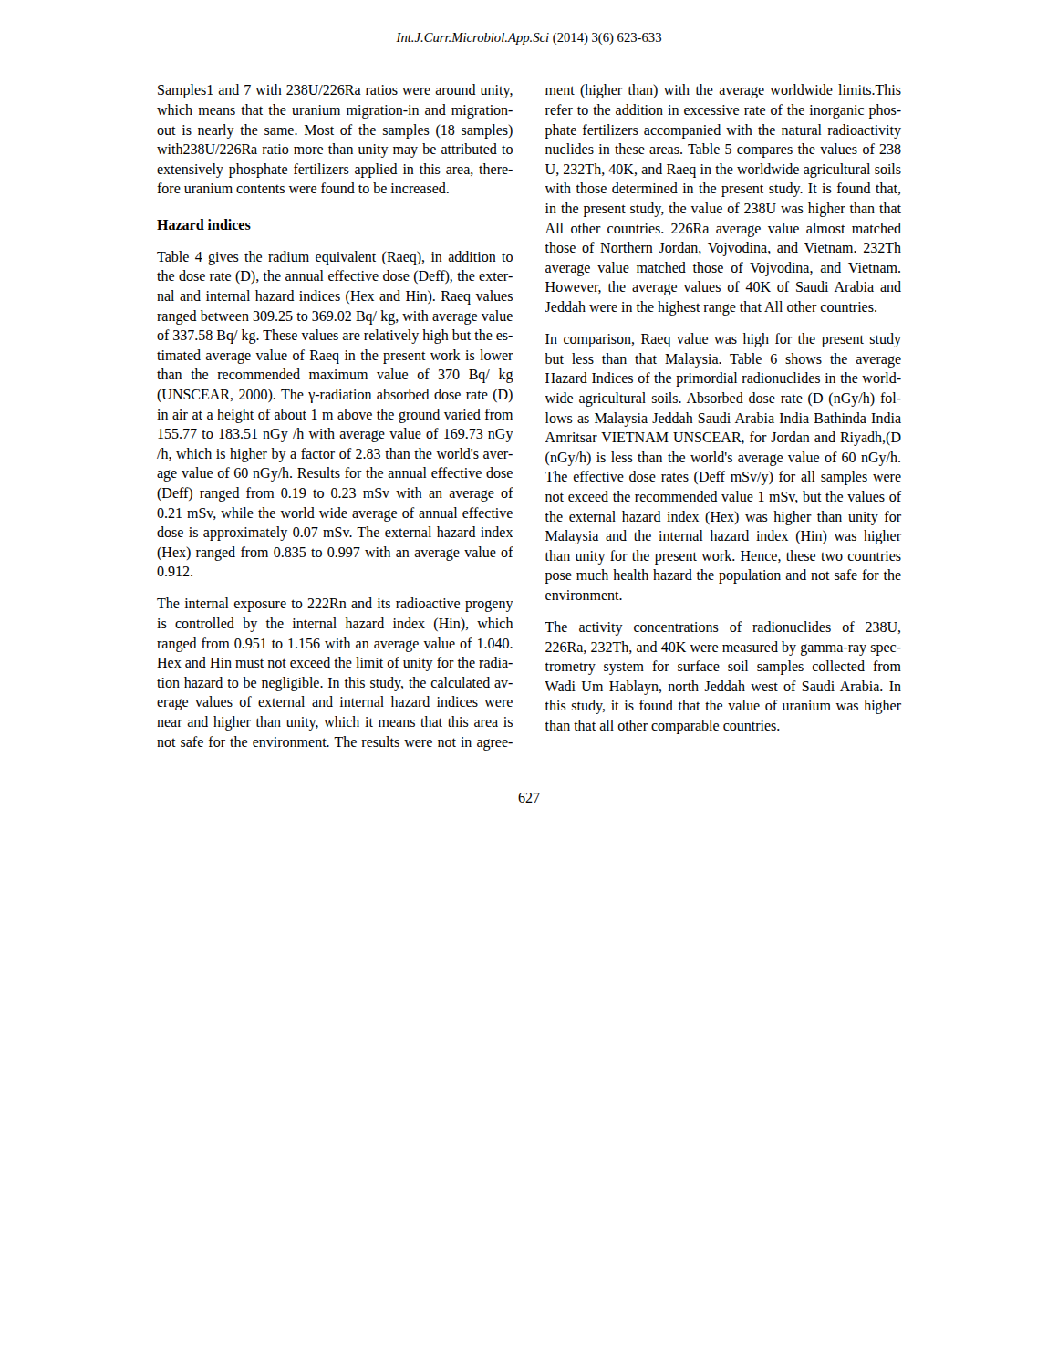Int.J.Curr.Microbiol.App.Sci (2014) 3(6) 623-633
Samples1 and 7 with 238U/226Ra ratios were around unity, which means that the uranium migration-in and migration-out is nearly the same. Most of the samples (18 samples) with238U/226Ra ratio more than unity may be attributed to extensively phosphate fertilizers applied in this area, therefore uranium contents were found to be increased.
Hazard indices
Table 4 gives the radium equivalent (Raeq), in addition to the dose rate (D), the annual effective dose (Deff), the external and internal hazard indices (Hex and Hin). Raeq values ranged between 309.25 to 369.02 Bq/ kg, with average value of 337.58 Bq/ kg. These values are relatively high but the estimated average value of Raeq in the present work is lower than the recommended maximum value of 370 Bq/ kg (UNSCEAR, 2000). The γ-radiation absorbed dose rate (D) in air at a height of about 1 m above the ground varied from 155.77 to 183.51 nGy /h with average value of 169.73 nGy /h, which is higher by a factor of 2.83 than the world's average value of 60 nGy/h. Results for the annual effective dose (Deff) ranged from 0.19 to 0.23 mSv with an average of 0.21 mSv, while the world wide average of annual effective dose is approximately 0.07 mSv. The external hazard index (Hex) ranged from 0.835 to 0.997 with an average value of 0.912.
The internal exposure to 222Rn and its radioactive progeny is controlled by the internal hazard index (Hin), which ranged from 0.951 to 1.156 with an average value of 1.040. Hex and Hin must not exceed the limit of unity for the radiation hazard to be negligible. In this study, the calculated average values of external and internal hazard indices were near and higher than unity, which it means that this area is not safe for the environment. The results were not in agreement (higher than) with the average worldwide limits.This refer to the addition in excessive rate of the inorganic phosphate fertilizers accompanied with the natural radioactivity nuclides in these areas. Table 5 compares the values of 238 U, 232Th, 40K, and Raeq in the worldwide agricultural soils with those determined in the present study. It is found that, in the present study, the value of 238U was higher than that All other countries. 226Ra average value almost matched those of Northern Jordan, Vojvodina, and Vietnam. 232Th average value matched those of Vojvodina, and Vietnam. However, the average values of 40K of Saudi Arabia and Jeddah were in the highest range that All other countries.
In comparison, Raeq value was high for the present study but less than that Malaysia. Table 6 shows the average Hazard Indices of the primordial radionuclides in the worldwide agricultural soils. Absorbed dose rate (D (nGy/h) follows as Malaysia Jeddah Saudi Arabia India Bathinda India Amritsar VIETNAM UNSCEAR, for Jordan and Riyadh,(D (nGy/h) is less than the world's average value of 60 nGy/h. The effective dose rates (Deff mSv/y) for all samples were not exceed the recommended value 1 mSv, but the values of the external hazard index (Hex) was higher than unity for Malaysia and the internal hazard index (Hin) was higher than unity for the present work. Hence, these two countries pose much health hazard the population and not safe for the environment.
The activity concentrations of radionuclides of 238U, 226Ra, 232Th, and 40K were measured by gamma-ray spectrometry system for surface soil samples collected from Wadi Um Hablayn, north Jeddah west of Saudi Arabia. In this study, it is found that the value of uranium was higher than that all other comparable countries.
627